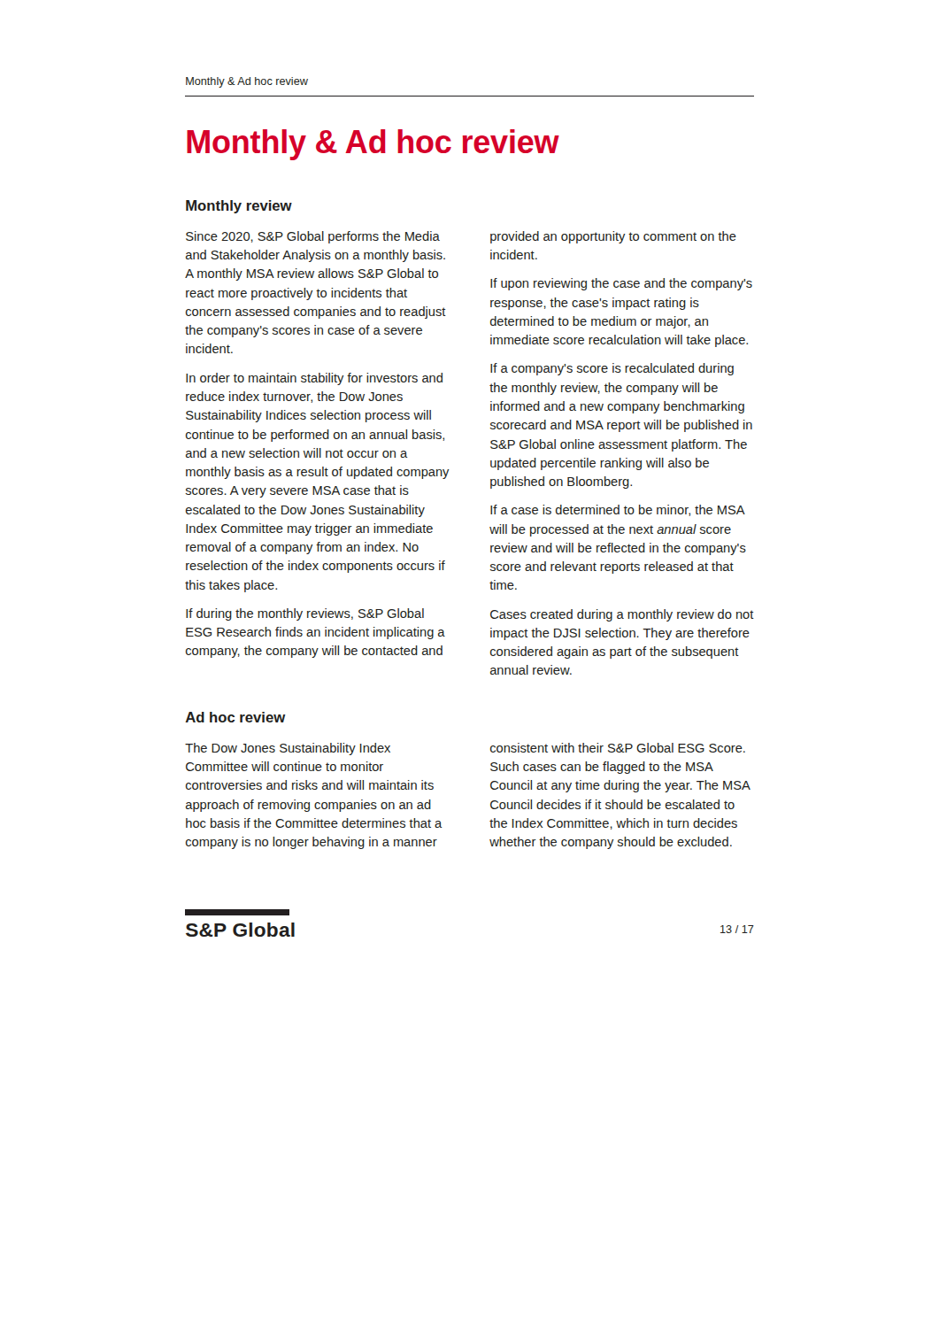Monthly & Ad hoc review
Monthly & Ad hoc review
Monthly review
Since 2020, S&P Global performs the Media and Stakeholder Analysis on a monthly basis. A monthly MSA review allows S&P Global to react more proactively to incidents that concern assessed companies and to readjust the company's scores in case of a severe incident.
In order to maintain stability for investors and reduce index turnover, the Dow Jones Sustainability Indices selection process will continue to be performed on an annual basis, and a new selection will not occur on a monthly basis as a result of updated company scores. A very severe MSA case that is escalated to the Dow Jones Sustainability Index Committee may trigger an immediate removal of a company from an index. No reselection of the index components occurs if this takes place.
If during the monthly reviews, S&P Global ESG Research finds an incident implicating a company, the company will be contacted and provided an opportunity to comment on the incident.
If upon reviewing the case and the company's response, the case's impact rating is determined to be medium or major, an immediate score recalculation will take place.
If a company's score is recalculated during the monthly review, the company will be informed and a new company benchmarking scorecard and MSA report will be published in S&P Global online assessment platform. The updated percentile ranking will also be published on Bloomberg.
If a case is determined to be minor, the MSA will be processed at the next annual score review and will be reflected in the company's score and relevant reports released at that time.
Cases created during a monthly review do not impact the DJSI selection. They are therefore considered again as part of the subsequent annual review.
Ad hoc review
The Dow Jones Sustainability Index Committee will continue to monitor controversies and risks and will maintain its approach of removing companies on an ad hoc basis if the Committee determines that a company is no longer behaving in a manner consistent with their S&P Global ESG Score. Such cases can be flagged to the MSA Council at any time during the year. The MSA Council decides if it should be escalated to the Index Committee, which in turn decides whether the company should be excluded.
S&P Global
13 / 17